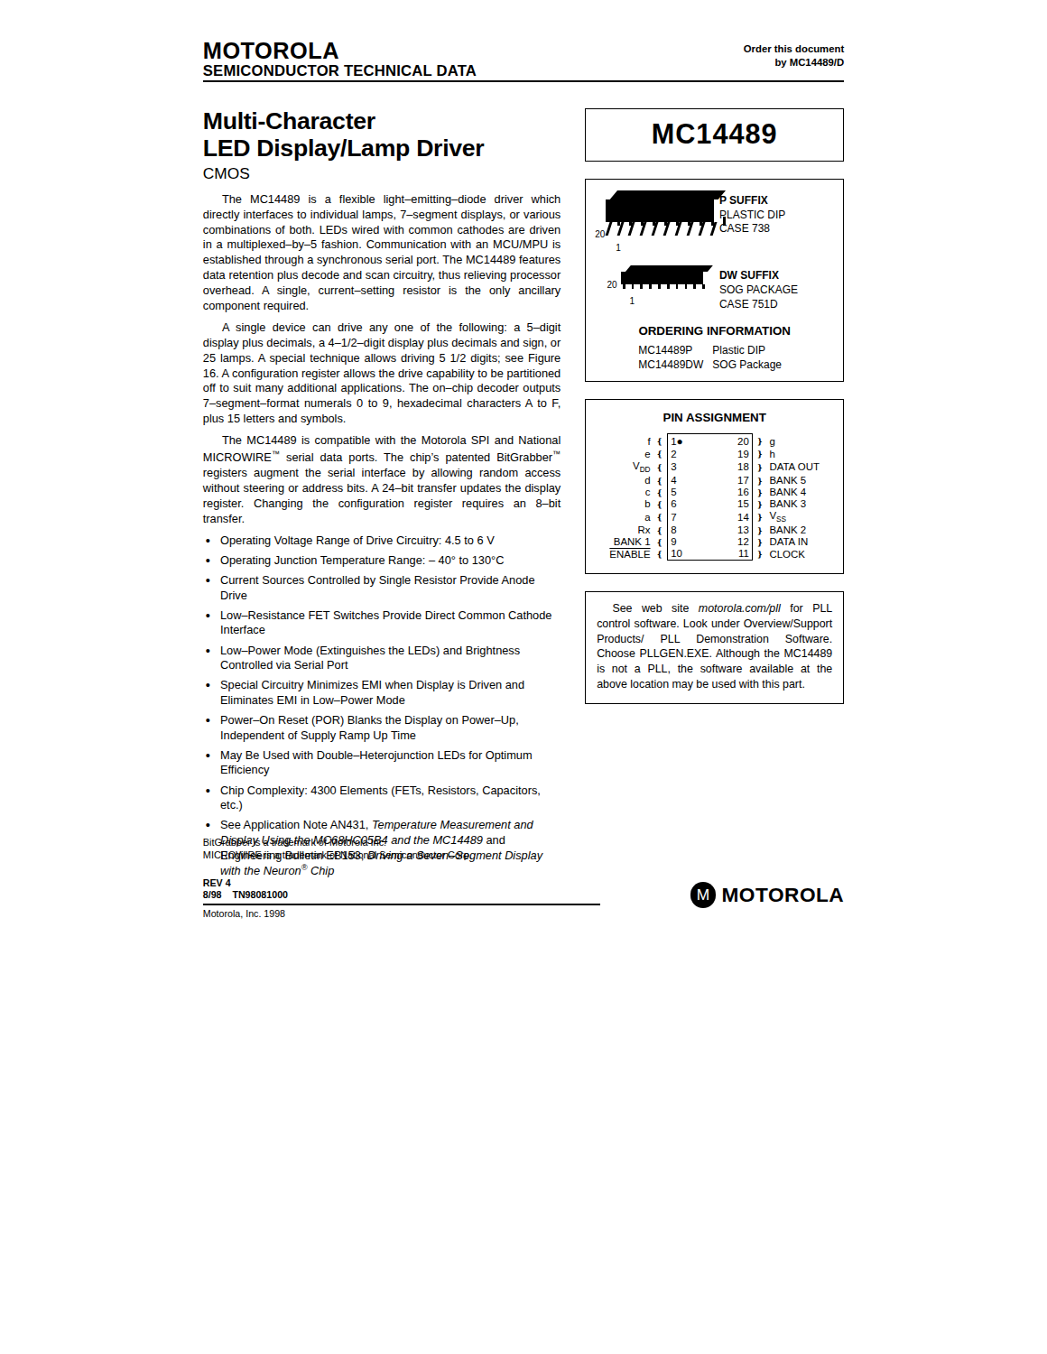MOTOROLA
SEMICONDUCTOR TECHNICAL DATA
Order this document
by MC14489/D
Multi-Character
LED Display/Lamp Driver
CMOS
The MC14489 is a flexible light–emitting–diode driver which directly interfaces to individual lamps, 7–segment displays, or various combinations of both. LEDs wired with common cathodes are driven in a multiplexed–by–5 fashion. Communication with an MCU/MPU is established through a synchronous serial port. The MC14489 features data retention plus decode and scan circuitry, thus relieving processor overhead. A single, current–setting resistor is the only ancillary component required.
A single device can drive any one of the following: a 5–digit display plus decimals, a 4–1/2–digit display plus decimals and sign, or 25 lamps. A special technique allows driving 5 1/2 digits; see Figure 16. A configuration register allows the drive capability to be partitioned off to suit many additional applications. The on–chip decoder outputs 7–segment–format numerals 0 to 9, hexadecimal characters A to F, plus 15 letters and symbols.
The MC14489 is compatible with the Motorola SPI and National MICROWIRE™ serial data ports. The chip’s patented BitGrabber™ registers augment the serial interface by allowing random access without steering or address bits. A 24–bit transfer updates the display register. Changing the configuration register requires an 8–bit transfer.
Operating Voltage Range of Drive Circuitry: 4.5 to 6 V
Operating Junction Temperature Range: – 40° to 130°C
Current Sources Controlled by Single Resistor Provide Anode Drive
Low–Resistance FET Switches Provide Direct Common Cathode Interface
Low–Power Mode (Extinguishes the LEDs) and Brightness Controlled via Serial Port
Special Circuitry Minimizes EMI when Display is Driven and Eliminates EMI in Low–Power Mode
Power–On Reset (POR) Blanks the Display on Power–Up, Independent of Supply Ramp Up Time
May Be Used with Double–Heterojunction LEDs for Optimum Efficiency
Chip Complexity: 4300 Elements (FETs, Resistors, Capacitors, etc.)
See Application Note AN431, Temperature Measurement and Display Using the MC68HC05B4 and the MC14489 and Engineering Bulletin EB153, Driving a Seven–Segment Display with the Neuron® Chip
MC14489
20
1
P SUFFIX
PLASTIC DIP
CASE 738
20
1
DW SUFFIX
SOG PACKAGE
CASE 751D
ORDERING INFORMATION
| MC14489P | Plastic DIP |
| MC14489DW | SOG Package |
PIN ASSIGNMENT
| f | ❴ | 1 ● | 20 | ❵ | g |
| e | ❴ | 2 | 19 | ❵ | h |
| V DD | ❴ | 3 | 18 | ❵ | DATA OUT |
| d | ❴ | 4 | 17 | ❵ | BANK 5 |
| c | ❴ | 5 | 16 | ❵ | BANK 4 |
| b | ❴ | 6 | 15 | ❵ | BANK 3 |
| a | ❴ | 7 | 14 | ❵ | V SS |
| Rx | ❴ | 8 | 13 | ❵ | BANK 2 |
| BANK 1 | ❴ | 9 | 12 | ❵ | DATA IN |
| ENABLE | ❴ | 10 | 11 | ❵ | CLOCK |
See web site motorola.com/pll for PLL control software. Look under Overview/Support Products/ PLL Demonstration Software. Choose PLLGEN.EXE. Although the MC14489 is not a PLL, the software available at the above location may be used with this part.
BitGrabber is a trademark of Motorola Inc.
MICROWIRE is a trademark of National Semiconductor Corp.
REV 4
8/98 TN98081000
Motorola, Inc. 1998
M
MOTOROLA